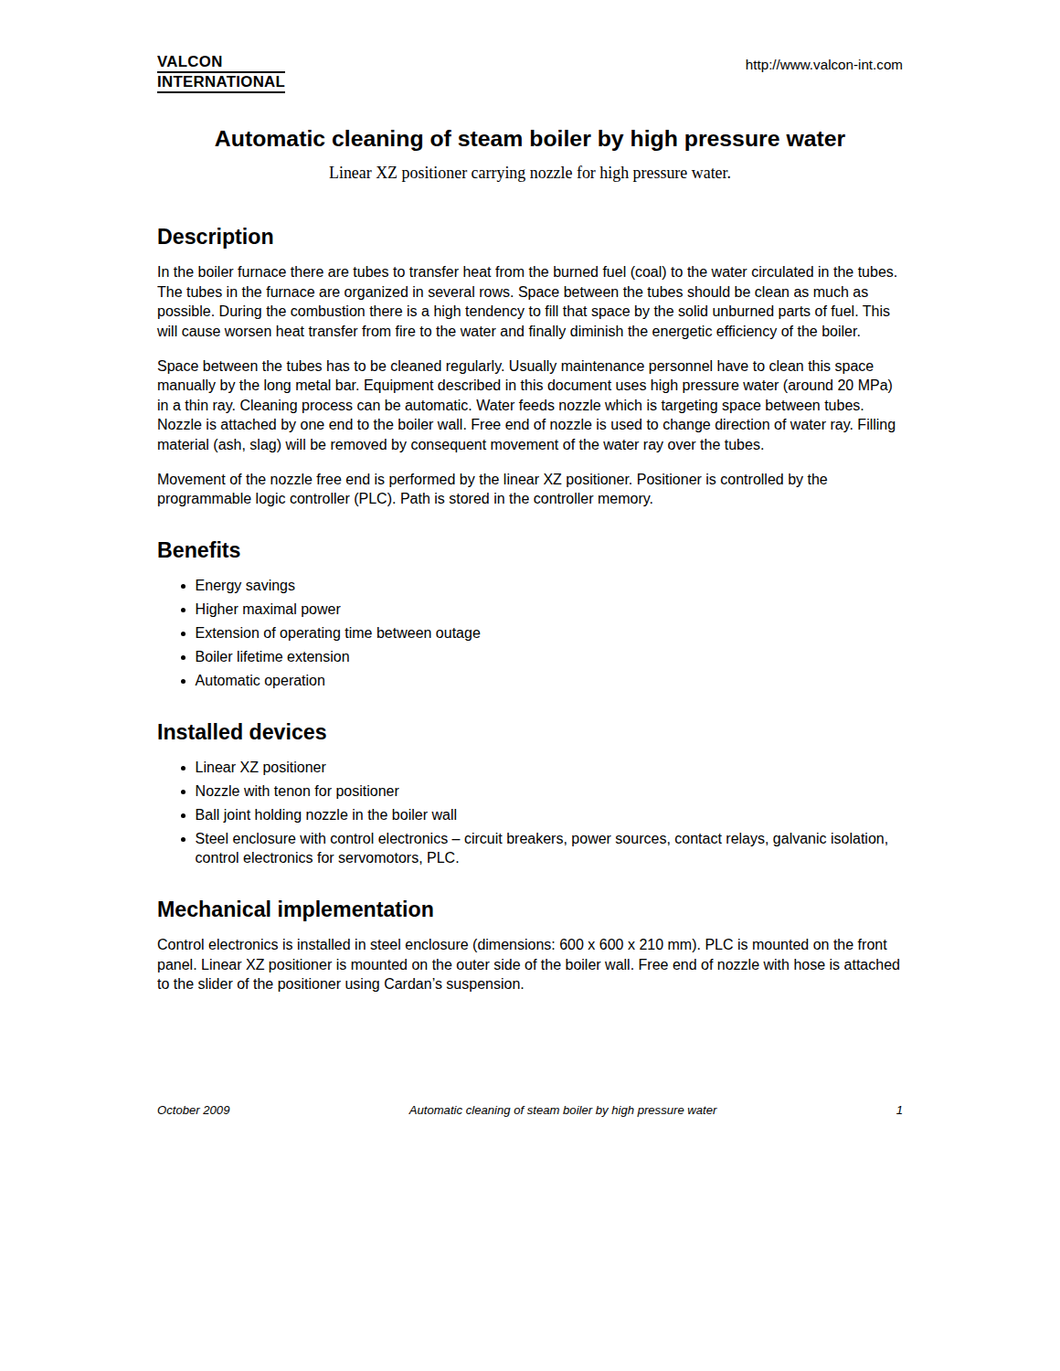VALCON INTERNATIONAL
http://www.valcon-int.com
Automatic cleaning of steam boiler by high pressure water
Linear XZ positioner carrying nozzle for high pressure water.
Description
In the boiler furnace there are tubes to transfer heat from the burned fuel (coal) to the water circulated in the tubes. The tubes in the furnace are organized in several rows. Space between the tubes should be clean as much as possible. During the combustion there is a high tendency to fill that space by the solid unburned parts of fuel. This will cause worsen heat transfer from fire to the water and finally diminish the energetic efficiency of the boiler.
Space between the tubes has to be cleaned regularly. Usually maintenance personnel have to clean this space manually by the long metal bar. Equipment described in this document uses high pressure water (around 20 MPa) in a thin ray. Cleaning process can be automatic. Water feeds nozzle which is targeting space between tubes. Nozzle is attached by one end to the boiler wall. Free end of nozzle is used to change direction of water ray. Filling material (ash, slag) will be removed by consequent movement of the water ray over the tubes.
Movement of the nozzle free end is performed by the linear XZ positioner. Positioner is controlled by the programmable logic controller (PLC). Path is stored in the controller memory.
Benefits
Energy savings
Higher maximal power
Extension of operating time between outage
Boiler lifetime extension
Automatic operation
Installed devices
Linear XZ positioner
Nozzle with tenon for positioner
Ball joint holding nozzle in the boiler wall
Steel enclosure with control electronics – circuit breakers, power sources, contact relays, galvanic isolation, control electronics for servomotors, PLC.
Mechanical implementation
Control electronics is installed in steel enclosure (dimensions: 600 x 600 x 210 mm). PLC is mounted on the front panel. Linear XZ positioner is mounted on the outer side of the boiler wall. Free end of nozzle with hose is attached to the slider of the positioner using Cardan’s suspension.
October 2009
Automatic cleaning of steam boiler by high pressure water
1